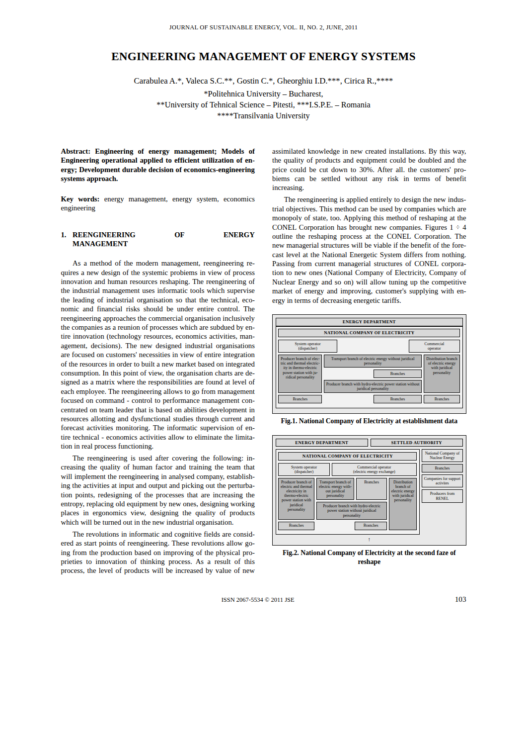JOURNAL OF SUSTAINABLE ENERGY, VOL. II, NO. 2, JUNE, 2011
ENGINEERING MANAGEMENT OF ENERGY SYSTEMS
Carabulea A.*, Valeca S.C.**, Gostin C.*, Gheorghiu I.D.***, Cirica R.,****
*Politehnica University – Bucharest,
**University of Tehnical Science – Pitesti, ***I.S.P.E. – Romania
****Transilvania University
Abstract: Engineering of energy management; Models of Engineering operational applied to efficient utilization of energy; Development durable decision of economics-engineering systems approach.
Key words: energy management, energy system, economics engineering
1. REENGINEERING OF ENERGY MANAGEMENT
As a method of the modern management, reengineering requires a new design of the systemic probiems in view of process innovation and human resources reshaping. The reengineering of the industrial management uses informatic tools which supervise the leading of industrial organisation so that the technical, economic and financial risks should be under entire control. The reengineering approaches the commercial organisation inclusively the companies as a reunion of processes which are subdued by entire innovation (technology resources, economics activities, management, decisions). The new designed industrial organisations are focused on customers' necessities in view of entire integration of the resources in order to built a new market based on integrated consumption. In this point of view, the organisation charts are designed as a matrix where the responsibilities are found at level of each employee. The reengineering allows to go from management focused on command - control to performance management concentrated on team leader that is based on abilities development in resources allotting and dysfunctional studies through current and forecast activities monitoring. The informatic supervision of entire technical - economics activities allow to eliminate the limitation in real process functioning.
The reengineering is used after covering the following: increasing the quality of human factor and training the team that will implement the reengineering in analysed company, establishing the activities at input and output and picking out the perturbation points, redesigning of the processes that are increasing the entropy, replacing old equipment by new ones, designing working places in ergonomics view, designing the quality of products which will be turned out in the new industrial organisation.
The revolutions in informatic and cognitive fields are considered as start points of reengineering. These revolutions allow going from the production based on improving of the physical proprieties to innovation of thinking process. As a result of this process, the level of products will be increased by value of new assimilated knowledge in new created installations. By this way, the quality of products and equipment could be doubled and the price could be cut down to 30%. After all. the customers' probiems can be settled without any risk in terms of benefit increasing.
The reengineering is applied entirely to design the new industrial objectives. This method can be used by companies which are monopoly of state, too. Applying this method of reshaping at the CONEL Corporation has brought new companies. Figures 1 ÷ 4 outline the reshaping process at the CONEL Corporation. The new managerial structures will be viable if the benefit of the forecast level at the National Energetic System differs from nothing. Passing from current managerial structures of CONEL corporation to new ones (National Company of Electricity, Company of Nuclear Energy and so on) will allow tuning up the competitive market of energy and improving, customer's supplying with energy in terms of decreasing energetic tariffs.
ENERGY DEPARTMENT
NATIONAL COMPANY OF ELECTRICITY
System operator
(dispatcher)
Commercial
operator
Producer branch of electric and thermal electricity in thermo-electric power station with juridical personality
Branches
Transport branch of electric energy without juridical personality
Branches
Producer branch with hydro-electric power station without juridical personality
Branches
Distribution branch of electric energy with juridical personality
Branches
Fig.1. National Company of Electricity at establishment data
ENERGY DEPARTMENT
SETTLED AUTHORITY
NATIONAL COMPANY OF ELECTRICITY
System operator
(dispatcher)
Commercial operator
(electric energy exchange)
Producer branch of electric and thermal electricity in thermo-electric power station with juridical personality
Branches
Transport branch of electric energy without juridical personality
Branches
Producer branch with hydro-electric power station without juridical personality
Branches
Distribution branch of electric energy with juridical personality
National Company of Nuclear Energy
Branches
Companies for support activites
Producers from RENEL
↑
Fig.2. National Company of Electricity at the second faze of reshape
ISSN 2067-5534 © 2011 JSE
103